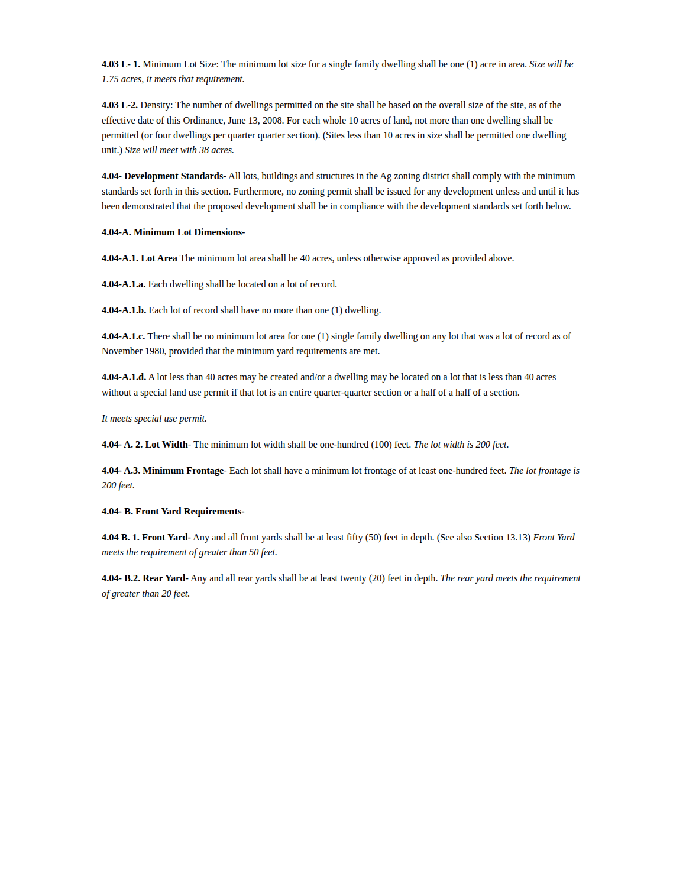4.03 L- 1. Minimum Lot Size: The minimum lot size for a single family dwelling shall be one (1) acre in area. Size will be 1.75 acres, it meets that requirement.
4.03 L-2. Density: The number of dwellings permitted on the site shall be based on the overall size of the site, as of the effective date of this Ordinance, June 13, 2008. For each whole 10 acres of land, not more than one dwelling shall be permitted (or four dwellings per quarter quarter section). (Sites less than 10 acres in size shall be permitted one dwelling unit.) Size will meet with 38 acres.
4.04- Development Standards- All lots, buildings and structures in the Ag zoning district shall comply with the minimum standards set forth in this section. Furthermore, no zoning permit shall be issued for any development unless and until it has been demonstrated that the proposed development shall be in compliance with the development standards set forth below.
4.04-A. Minimum Lot Dimensions-
4.04-A.1. Lot Area The minimum lot area shall be 40 acres, unless otherwise approved as provided above.
4.04-A.1.a. Each dwelling shall be located on a lot of record.
4.04-A.1.b. Each lot of record shall have no more than one (1) dwelling.
4.04-A.1.c. There shall be no minimum lot area for one (1) single family dwelling on any lot that was a lot of record as of November 1980, provided that the minimum yard requirements are met.
4.04-A.1.d. A lot less than 40 acres may be created and/or a dwelling may be located on a lot that is less than 40 acres without a special land use permit if that lot is an entire quarter-quarter section or a half of a half of a section.
It meets special use permit.
4.04- A. 2. Lot Width- The minimum lot width shall be one-hundred (100) feet. The lot width is 200 feet.
4.04- A.3. Minimum Frontage- Each lot shall have a minimum lot frontage of at least one-hundred feet. The lot frontage is 200 feet.
4.04- B. Front Yard Requirements-
4.04 B. 1. Front Yard- Any and all front yards shall be at least fifty (50) feet in depth. (See also Section 13.13) Front Yard meets the requirement of greater than 50 feet.
4.04- B.2. Rear Yard- Any and all rear yards shall be at least twenty (20) feet in depth. The rear yard meets the requirement of greater than 20 feet.